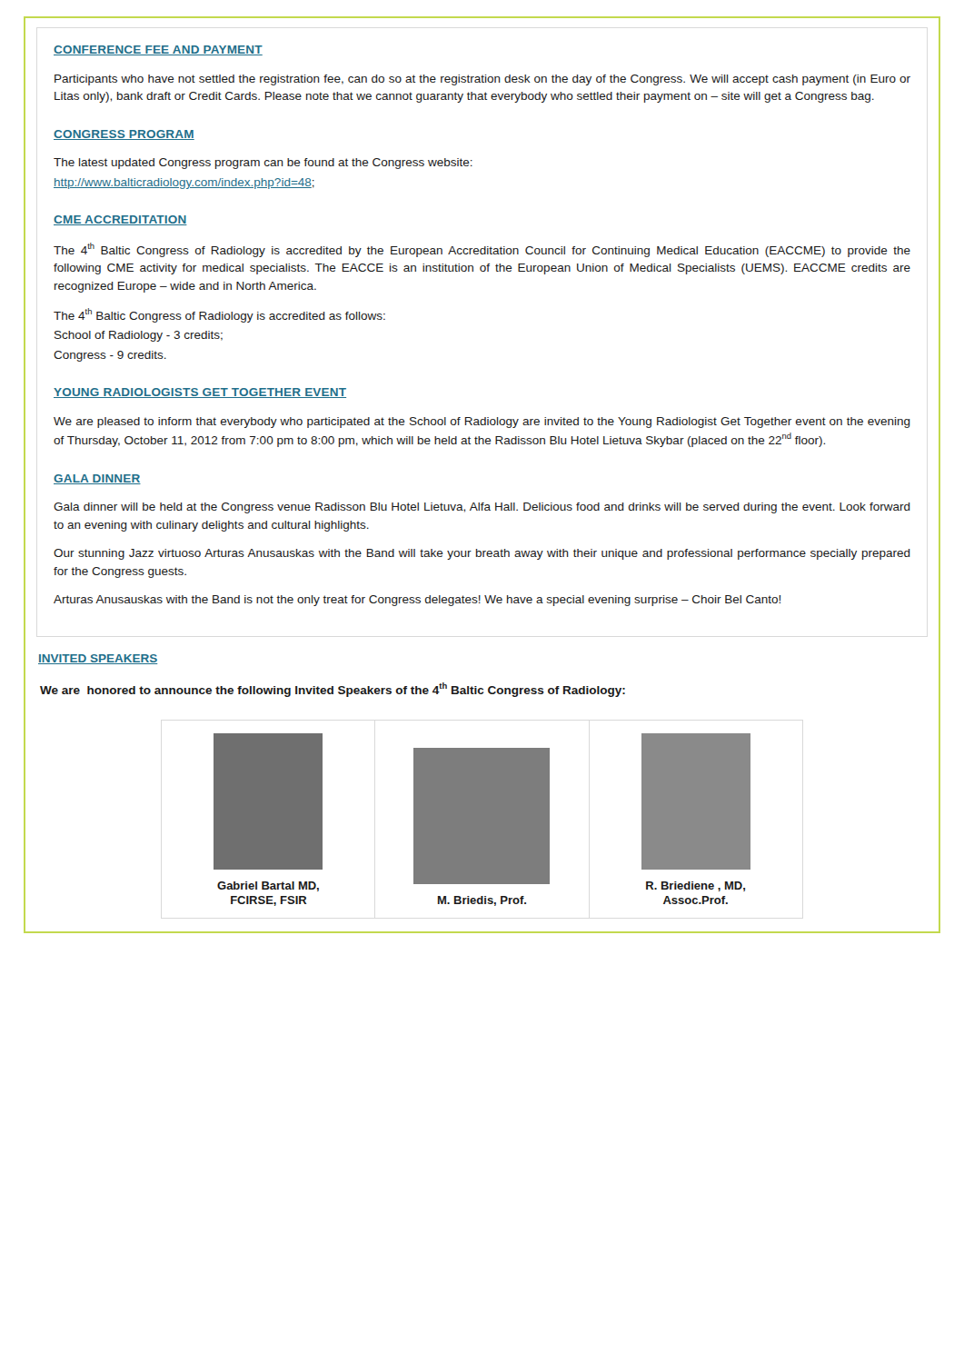CONFERENCE FEE AND PAYMENT
Participants who have not settled the registration fee, can do so at the registration desk on the day of the Congress. We will accept cash payment (in Euro or Litas only), bank draft or Credit Cards. Please note that we cannot guaranty that everybody who settled their payment on – site will get a Congress bag.
CONGRESS PROGRAM
The latest updated Congress program can be found at the Congress website:
http://www.balticradiology.com/index.php?id=48;
CME ACCREDITATION
The 4th Baltic Congress of Radiology is accredited by the European Accreditation Council for Continuing Medical Education (EACCME) to provide the following CME activity for medical specialists. The EACCE is an institution of the European Union of Medical Specialists (UEMS). EACCME credits are recognized Europe – wide and in North America.
The 4th Baltic Congress of Radiology is accredited as follows:
School of Radiology - 3 credits;
Congress - 9 credits.
YOUNG RADIOLOGISTS GET TOGETHER EVENT
We are pleased to inform that everybody who participated at the School of Radiology are invited to the Young Radiologist Get Together event on the evening of Thursday, October 11, 2012 from 7:00 pm to 8:00 pm, which will be held at the Radisson Blu Hotel Lietuva Skybar (placed on the 22nd floor).
GALA DINNER
Gala dinner will be held at the Congress venue Radisson Blu Hotel Lietuva, Alfa Hall. Delicious food and drinks will be served during the event. Look forward to an evening with culinary delights and cultural highlights.
Our stunning Jazz virtuoso Arturas Anusauskas with the Band will take your breath away with their unique and professional performance specially prepared for the Congress guests.
Arturas Anusauskas with the Band is not the only treat for Congress delegates! We have a special evening surprise – Choir Bel Canto!
INVITED SPEAKERS
We are honored to announce the following Invited Speakers of the 4th Baltic Congress of Radiology:
| Gabriel Bartal MD, FCIRSE, FSIR | M. Briedis, Prof. | R. Briediene , MD, Assoc.Prof. |